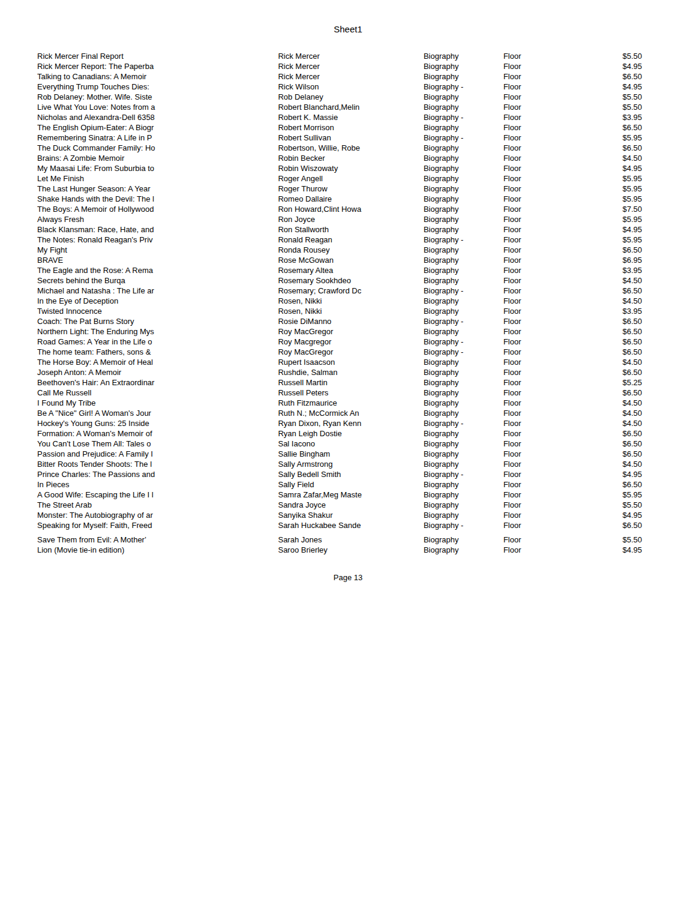Sheet1
| Rick Mercer Final Report | Rick Mercer | Biography | Floor | $5.50 |
| Rick Mercer Report: The Paperba | Rick Mercer | Biography | Floor | $4.95 |
| Talking to Canadians: A Memoir | Rick Mercer | Biography | Floor | $6.50 |
| Everything Trump Touches Dies: | Rick Wilson | Biography - | Floor | $4.95 |
| Rob Delaney: Mother. Wife. Siste | Rob Delaney | Biography | Floor | $5.50 |
| Live What You Love: Notes from a | Robert Blanchard,Melin | Biography | Floor | $5.50 |
| Nicholas and Alexandra-Dell 6358 | Robert K. Massie | Biography - | Floor | $3.95 |
| The English Opium-Eater: A Biogr | Robert Morrison | Biography | Floor | $6.50 |
| Remembering Sinatra: A Life in P | Robert Sullivan | Biography - | Floor | $5.95 |
| The Duck Commander Family: Ho | Robertson, Willie, Robe | Biography | Floor | $6.50 |
| Brains: A Zombie Memoir | Robin Becker | Biography | Floor | $4.50 |
| My Maasai Life: From Suburbia to | Robin Wiszowaty | Biography | Floor | $4.95 |
| Let Me Finish | Roger Angell | Biography | Floor | $5.95 |
| The Last Hunger Season: A Year | Roger Thurow | Biography | Floor | $5.95 |
| Shake Hands with the Devil: The l | Romeo Dallaire | Biography | Floor | $5.95 |
| The Boys: A Memoir of Hollywood | Ron Howard,Clint Howa | Biography | Floor | $7.50 |
| Always Fresh | Ron Joyce | Biography | Floor | $5.95 |
| Black Klansman: Race, Hate, and | Ron Stallworth | Biography | Floor | $4.95 |
| The Notes: Ronald Reagan's Priv | Ronald Reagan | Biography - | Floor | $5.95 |
| My Fight | Ronda Rousey | Biography | Floor | $6.50 |
| BRAVE | Rose McGowan | Biography | Floor | $6.95 |
| The Eagle and the Rose: A Rema | Rosemary Altea | Biography | Floor | $3.95 |
| Secrets behind the Burqa | Rosemary Sookhdeo | Biography | Floor | $4.50 |
| Michael and Natasha : The Life ar | Rosemary; Crawford Dc | Biography - | Floor | $6.50 |
| In the Eye of Deception | Rosen, Nikki | Biography | Floor | $4.50 |
| Twisted Innocence | Rosen, Nikki | Biography | Floor | $3.95 |
| Coach: The Pat Burns Story | Rosie DiManno | Biography - | Floor | $6.50 |
| Northern Light: The Enduring Mys | Roy MacGregor | Biography | Floor | $6.50 |
| Road Games: A Year in the Life o | Roy Macgregor | Biography - | Floor | $6.50 |
| The home team: Fathers, sons & | Roy MacGregor | Biography - | Floor | $6.50 |
| The Horse Boy: A Memoir of Heal | Rupert Isaacson | Biography | Floor | $4.50 |
| Joseph Anton: A Memoir | Rushdie, Salman | Biography | Floor | $6.50 |
| Beethoven's Hair: An Extraordinar | Russell Martin | Biography | Floor | $5.25 |
| Call Me Russell | Russell Peters | Biography | Floor | $6.50 |
| I Found My Tribe | Ruth Fitzmaurice | Biography | Floor | $4.50 |
| Be A "Nice" Girl! A Woman's Jour | Ruth N.; McCormick An | Biography | Floor | $4.50 |
| Hockey's Young Guns: 25 Inside | Ryan Dixon, Ryan Kenn | Biography - | Floor | $4.50 |
| Formation: A Woman's Memoir of | Ryan Leigh Dostie | Biography | Floor | $6.50 |
| You Can't Lose Them All: Tales o | Sal Iacono | Biography | Floor | $6.50 |
| Passion and Prejudice: A Family I | Sallie Bingham | Biography | Floor | $6.50 |
| Bitter Roots Tender Shoots: The l | Sally Armstrong | Biography | Floor | $4.50 |
| Prince Charles: The Passions and | Sally Bedell Smith | Biography - | Floor | $4.95 |
| In Pieces | Sally Field | Biography | Floor | $6.50 |
| A Good Wife: Escaping the Life I l | Samra Zafar,Meg Maste | Biography | Floor | $5.95 |
| The Street Arab | Sandra Joyce | Biography | Floor | $5.50 |
| Monster: The Autobiography of ar | Sanyika Shakur | Biography | Floor | $4.95 |
| Speaking for Myself: Faith, Freed | Sarah Huckabee Sande | Biography - | Floor | $6.50 |
| Save Them from Evil: A Motherʼ | Sarah Jones | Biography | Floor | $5.50 |
| Lion (Movie tie-in edition) | Saroo Brierley | Biography | Floor | $4.95 |
Page 13